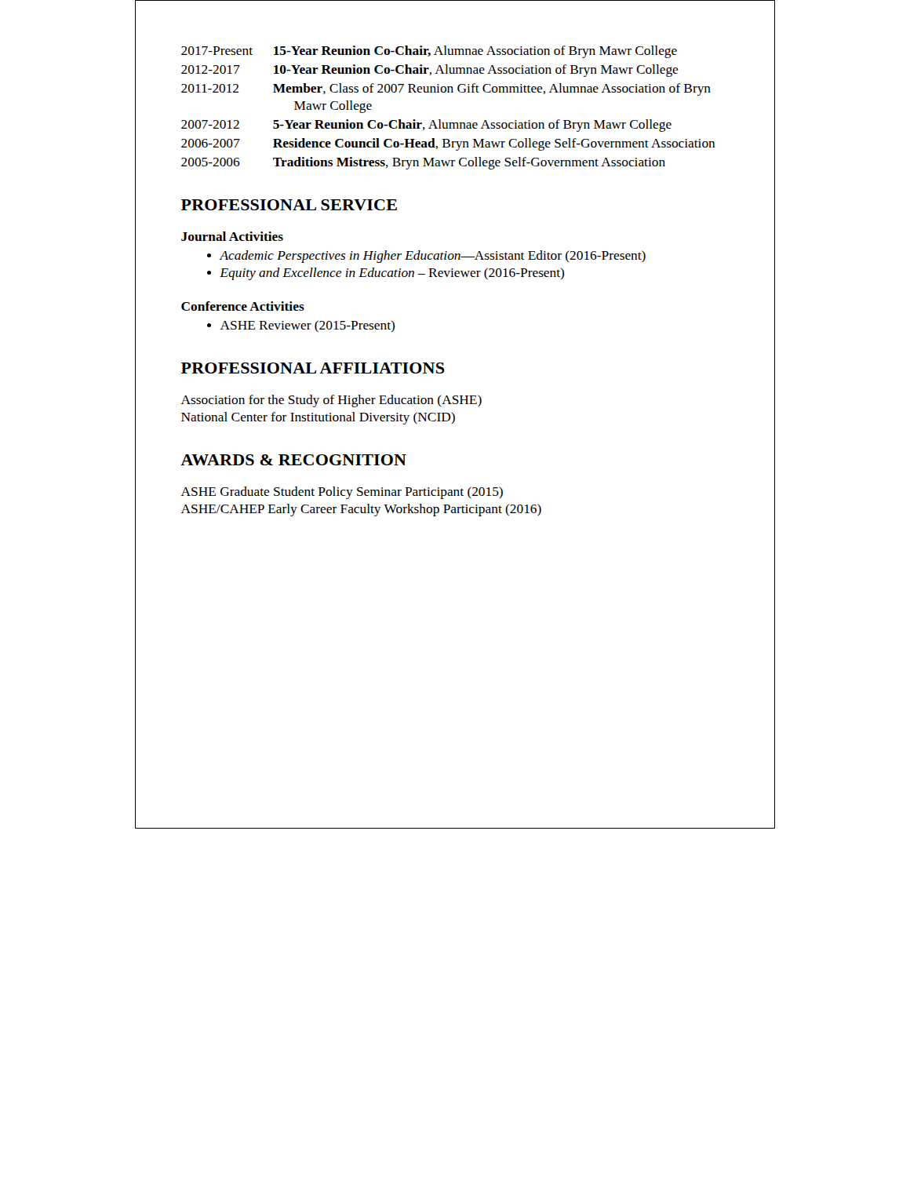2017-Present
15-Year Reunion Co-Chair, Alumnae Association of Bryn Mawr College
2012-2017
10-Year Reunion Co-Chair, Alumnae Association of Bryn Mawr College
2011-2012
Member, Class of 2007 Reunion Gift Committee, Alumnae Association of Bryn Mawr College
2007-2012
5-Year Reunion Co-Chair, Alumnae Association of Bryn Mawr College
2006-2007
Residence Council Co-Head, Bryn Mawr College Self-Government Association
2005-2006
Traditions Mistress, Bryn Mawr College Self-Government Association
PROFESSIONAL SERVICE
Journal Activities
Academic Perspectives in Higher Education—Assistant Editor (2016-Present)
Equity and Excellence in Education – Reviewer (2016-Present)
Conference Activities
ASHE Reviewer (2015-Present)
PROFESSIONAL AFFILIATIONS
Association for the Study of Higher Education (ASHE)
National Center for Institutional Diversity (NCID)
AWARDS & RECOGNITION
ASHE Graduate Student Policy Seminar Participant (2015)
ASHE/CAHEP Early Career Faculty Workshop Participant (2016)